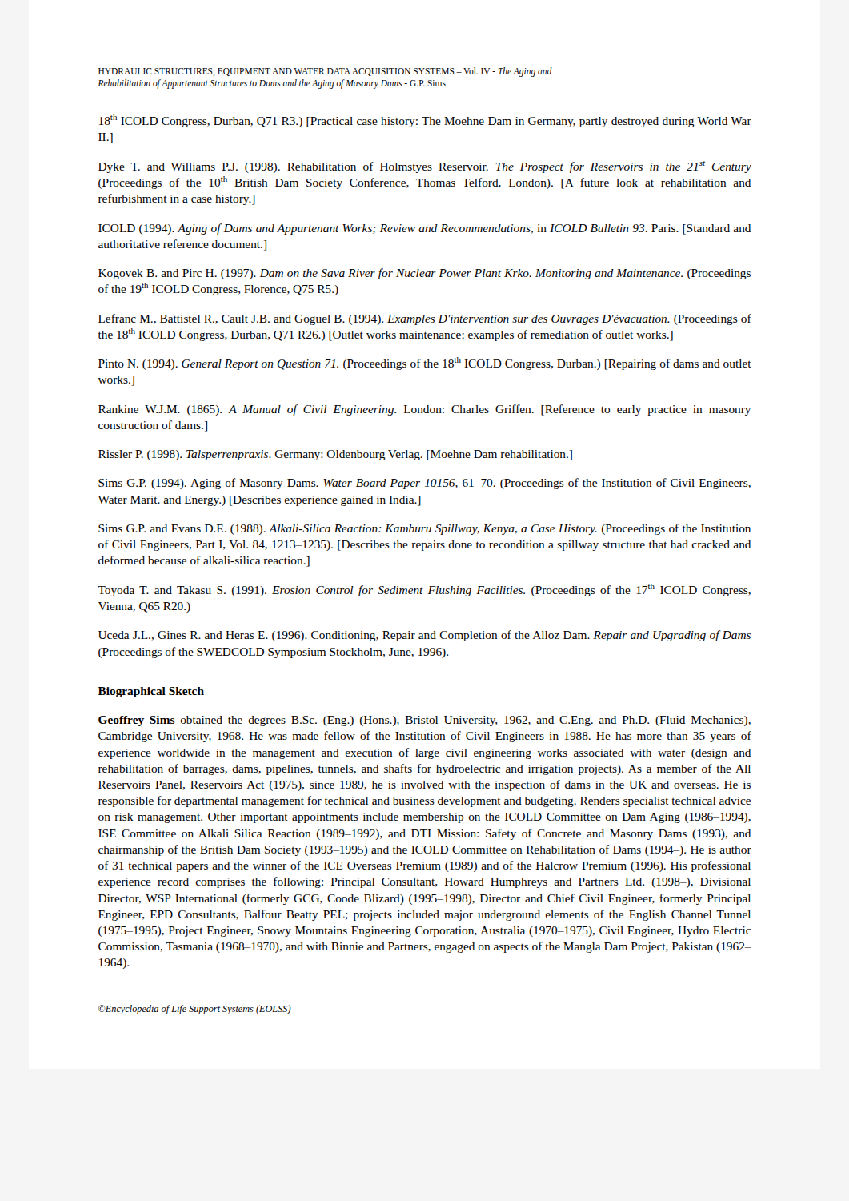HYDRAULIC STRUCTURES, EQUIPMENT AND WATER DATA ACQUISITION SYSTEMS – Vol. IV - The Aging and Rehabilitation of Appurtenant Structures to Dams and the Aging of Masonry Dams - G.P. Sims
18th ICOLD Congress, Durban, Q71 R3.) [Practical case history: The Moehne Dam in Germany, partly destroyed during World War II.]
Dyke T. and Williams P.J. (1998). Rehabilitation of Holmstyes Reservoir. The Prospect for Reservoirs in the 21st Century (Proceedings of the 10th British Dam Society Conference, Thomas Telford, London). [A future look at rehabilitation and refurbishment in a case history.]
ICOLD (1994). Aging of Dams and Appurtenant Works; Review and Recommendations, in ICOLD Bulletin 93. Paris. [Standard and authoritative reference document.]
Kogovek B. and Pirc H. (1997). Dam on the Sava River for Nuclear Power Plant Krko. Monitoring and Maintenance. (Proceedings of the 19th ICOLD Congress, Florence, Q75 R5.)
Lefranc M., Battistel R., Cault J.B. and Goguel B. (1994). Examples D'intervention sur des Ouvrages D'évacuation. (Proceedings of the 18th ICOLD Congress, Durban, Q71 R26.) [Outlet works maintenance: examples of remediation of outlet works.]
Pinto N. (1994). General Report on Question 71. (Proceedings of the 18th ICOLD Congress, Durban.) [Repairing of dams and outlet works.]
Rankine W.J.M. (1865). A Manual of Civil Engineering. London: Charles Griffen. [Reference to early practice in masonry construction of dams.]
Rissler P. (1998). Talsperrenpraxis. Germany: Oldenbourg Verlag. [Moehne Dam rehabilitation.]
Sims G.P. (1994). Aging of Masonry Dams. Water Board Paper 10156, 61–70. (Proceedings of the Institution of Civil Engineers, Water Marit. and Energy.) [Describes experience gained in India.]
Sims G.P. and Evans D.E. (1988). Alkali-Silica Reaction: Kamburu Spillway, Kenya, a Case History. (Proceedings of the Institution of Civil Engineers, Part I, Vol. 84, 1213–1235). [Describes the repairs done to recondition a spillway structure that had cracked and deformed because of alkali-silica reaction.]
Toyoda T. and Takasu S. (1991). Erosion Control for Sediment Flushing Facilities. (Proceedings of the 17th ICOLD Congress, Vienna, Q65 R20.)
Uceda J.L., Gines R. and Heras E. (1996). Conditioning, Repair and Completion of the Alloz Dam. Repair and Upgrading of Dams (Proceedings of the SWEDCOLD Symposium Stockholm, June, 1996).
Biographical Sketch
Geoffrey Sims obtained the degrees B.Sc. (Eng.) (Hons.), Bristol University, 1962, and C.Eng. and Ph.D. (Fluid Mechanics), Cambridge University, 1968. He was made fellow of the Institution of Civil Engineers in 1988. He has more than 35 years of experience worldwide in the management and execution of large civil engineering works associated with water (design and rehabilitation of barrages, dams, pipelines, tunnels, and shafts for hydroelectric and irrigation projects). As a member of the All Reservoirs Panel, Reservoirs Act (1975), since 1989, he is involved with the inspection of dams in the UK and overseas. He is responsible for departmental management for technical and business development and budgeting. Renders specialist technical advice on risk management. Other important appointments include membership on the ICOLD Committee on Dam Aging (1986–1994), ISE Committee on Alkali Silica Reaction (1989–1992), and DTI Mission: Safety of Concrete and Masonry Dams (1993), and chairmanship of the British Dam Society (1993–1995) and the ICOLD Committee on Rehabilitation of Dams (1994–). He is author of 31 technical papers and the winner of the ICE Overseas Premium (1989) and of the Halcrow Premium (1996). His professional experience record comprises the following: Principal Consultant, Howard Humphreys and Partners Ltd. (1998–), Divisional Director, WSP International (formerly GCG, Coode Blizard) (1995–1998), Director and Chief Civil Engineer, formerly Principal Engineer, EPD Consultants, Balfour Beatty PEL; projects included major underground elements of the English Channel Tunnel (1975–1995), Project Engineer, Snowy Mountains Engineering Corporation, Australia (1970–1975), Civil Engineer, Hydro Electric Commission, Tasmania (1968–1970), and with Binnie and Partners, engaged on aspects of the Mangla Dam Project, Pakistan (1962–1964).
©Encyclopedia of Life Support Systems (EOLSS)